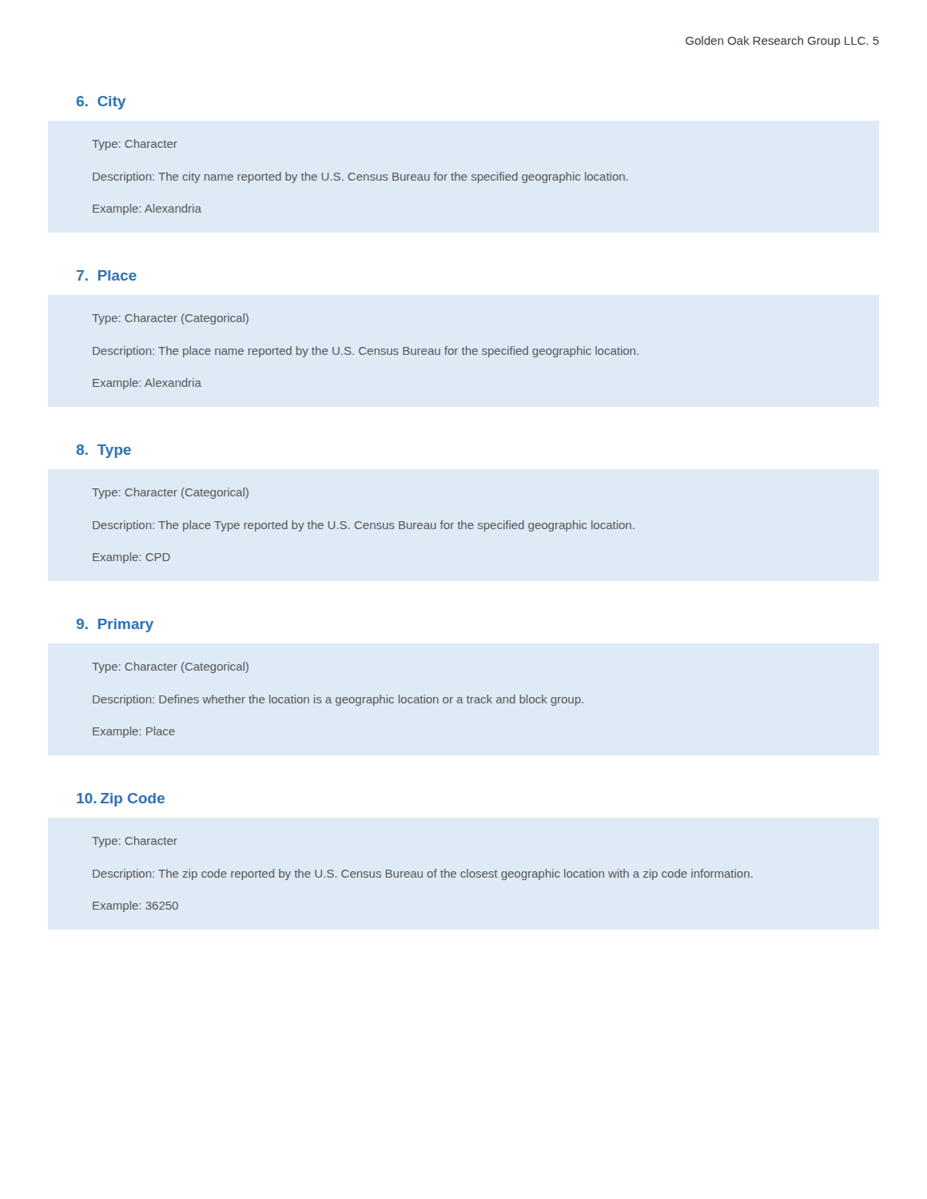Golden Oak Research Group LLC. 5
6. City
Type: Character
Description: The city name reported by the U.S. Census Bureau for the specified geographic location.
Example: Alexandria
7. Place
Type: Character (Categorical)
Description: The place name reported by the U.S. Census Bureau for the specified geographic location.
Example: Alexandria
8. Type
Type: Character (Categorical)
Description: The place Type reported by the U.S. Census Bureau for the specified geographic location.
Example: CPD
9. Primary
Type: Character (Categorical)
Description: Defines whether the location is a geographic location or a track and block group.
Example: Place
10. Zip Code
Type: Character
Description: The zip code reported by the U.S. Census Bureau of the closest geographic location with a zip code information.
Example: 36250